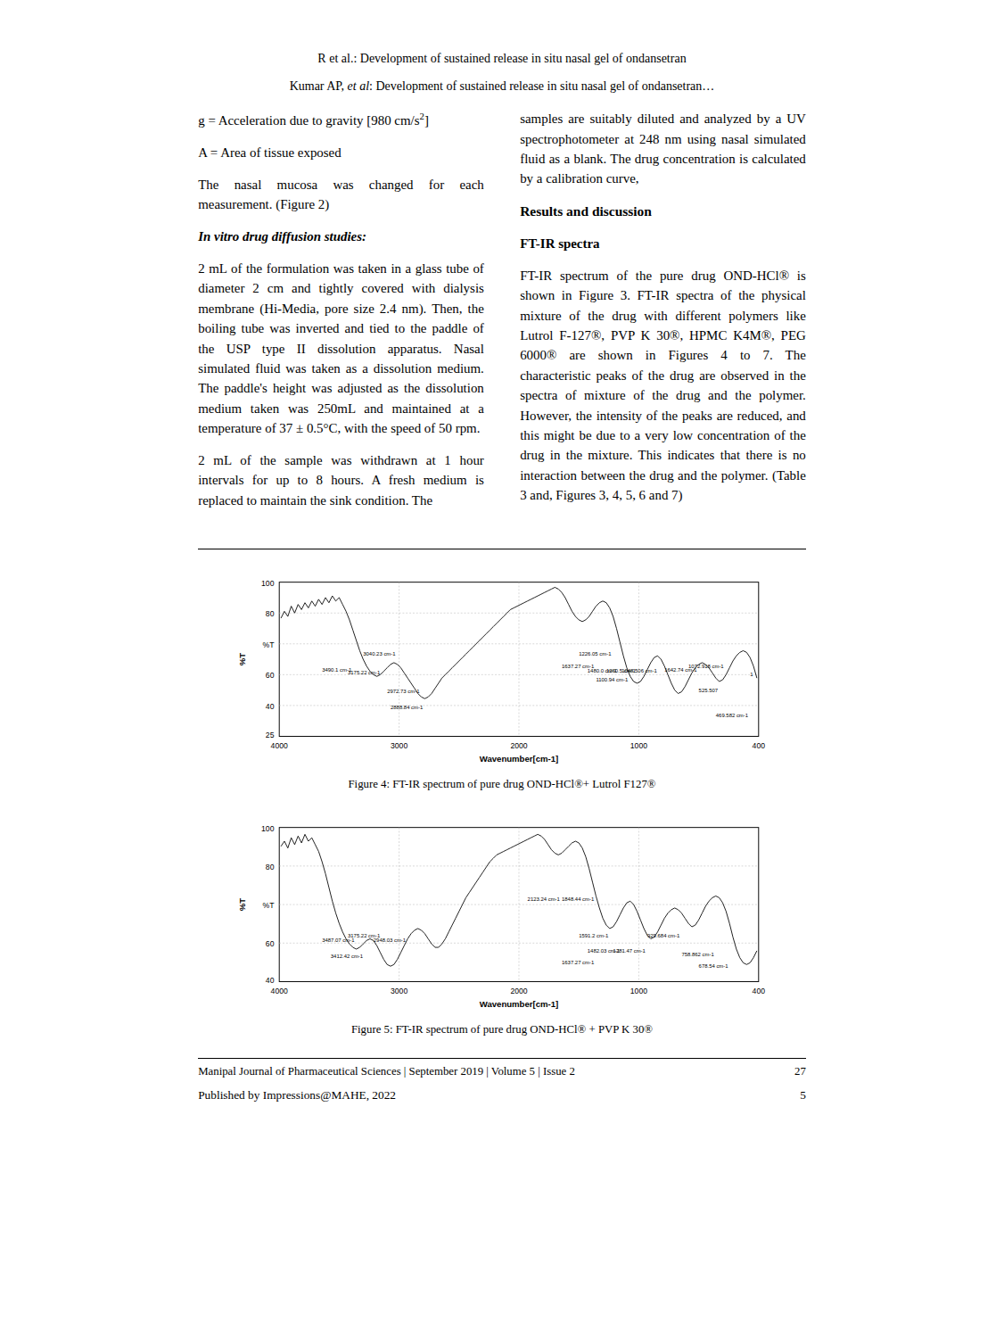R et al.: Development of sustained release in situ nasal gel of ondansetran
Kumar AP, et al: Development of sustained release in situ nasal gel of ondansetran…
g = Acceleration due to gravity [980 cm/s2]
A = Area of tissue exposed
The nasal mucosa was changed for each measurement. (Figure 2)
In vitro drug diffusion studies:
2 mL of the formulation was taken in a glass tube of diameter 2 cm and tightly covered with dialysis membrane (Hi-Media, pore size 2.4 nm). Then, the boiling tube was inverted and tied to the paddle of the USP type II dissolution apparatus. Nasal simulated fluid was taken as a dissolution medium. The paddle's height was adjusted as the dissolution medium taken was 250mL and maintained at a temperature of 37 ± 0.5°C, with the speed of 50 rpm.
2 mL of the sample was withdrawn at 1 hour intervals for up to 8 hours. A fresh medium is replaced to maintain the sink condition. The
samples are suitably diluted and analyzed by a UV spectrophotometer at 248 nm using nasal simulated fluid as a blank. The drug concentration is calculated by a calibration curve,
Results and discussion
FT-IR spectra
FT-IR spectrum of the pure drug OND-HCl® is shown in Figure 3. FT-IR spectra of the physical mixture of the drug with different polymers like Lutrol F-127®, PVP K 30®, HPMC K4M®, PEG 6000® are shown in Figures 4 to 7. The characteristic peaks of the drug are observed in the spectra of mixture of the drug and the polymer. However, the intensity of the peaks are reduced, and this might be due to a very low concentration of the drug in the mixture. This indicates that there is no interaction between the drug and the polymer. (Table 3 and, Figures 3, 4, 5, 6 and 7)
100 80 %T 60 40 25 4000 3000 2000 1000 400 Wavenumber[cm-1] %T 3040.23 cm-1 3490.1 cm-1 3175.22 cm-1 2972.73 cm-1 2888.84 cm-1 1637.27 cm-1 1480.0 cm-1 1260.5 cm-1 1048.506 cm-1 1100.94 cm-1 1226.05 cm-1 1642.74 cm-1 1072.918 cm-1 525.507 469.582 cm-1 1
Figure 4: FT-IR spectrum of pure drug OND-HCl®+ Lutrol F127®
100 80 %T 60 40 4000 3000 2000 1000 400 Wavenumber[cm-1] %T 2123.24 cm-1 1848.44 cm-1 3487.07 cm-1 3175.22 cm-1 2948.03 cm-1 3412.42 cm-1 1591.2 cm-1 1482.03 cm-1 1281.47 cm-1 1637.27 cm-1 929.684 cm-1 758.862 cm-1 678.54 cm-1
Figure 5: FT-IR spectrum of pure drug OND-HCl® + PVP K 30®
Manipal Journal of Pharmaceutical Sciences | September 2019 | Volume 5 | Issue 2
27
Published by Impressions@MAHE, 2022
5